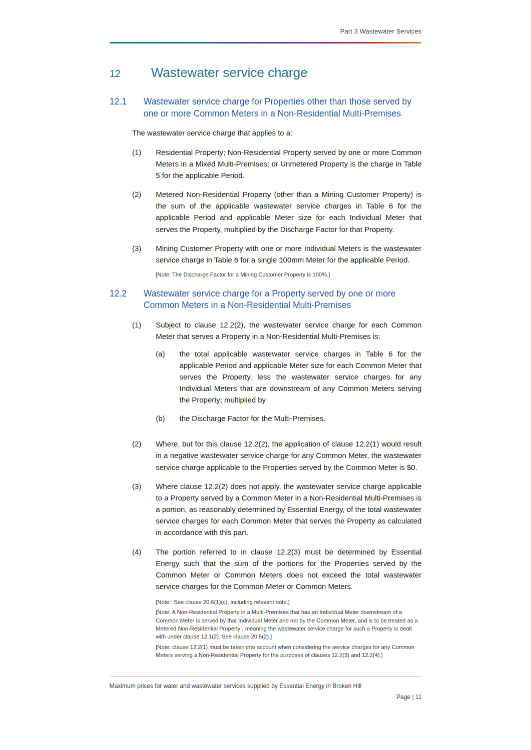Part 3 Wastewater Services
12 Wastewater service charge
12.1 Wastewater service charge for Properties other than those served by one or more Common Meters in a Non-Residential Multi-Premises
The wastewater service charge that applies to a:
(1) Residential Property; Non-Residential Property served by one or more Common Meters in a Mixed Multi-Premises; or Unmetered Property is the charge in Table 5 for the applicable Period.
(2) Metered Non-Residential Property (other than a Mining Customer Property) is the sum of the applicable wastewater service charges in Table 6 for the applicable Period and applicable Meter size for each Individual Meter that serves the Property, multiplied by the Discharge Factor for that Property.
(3) Mining Customer Property with one or more Individual Meters is the wastewater service charge in Table 6 for a single 100mm Meter for the applicable Period.
[Note: The Discharge Factor for a Mining Customer Property is 100%.]
12.2 Wastewater service charge for a Property served by one or more Common Meters in a Non-Residential Multi-Premises
(1) Subject to clause 12.2(2), the wastewater service charge for each Common Meter that serves a Property in a Non-Residential Multi-Premises is:
(a) the total applicable wastewater service charges in Table 6 for the applicable Period and applicable Meter size for each Common Meter that serves the Property, less the wastewater service charges for any Individual Meters that are downstream of any Common Meters serving the Property; multiplied by
(b) the Discharge Factor for the Multi-Premises.
(2) Where, but for this clause 12.2(2), the application of clause 12.2(1) would result in a negative wastewater service charge for any Common Meter, the wastewater service charge applicable to the Properties served by the Common Meter is $0.
(3) Where clause 12.2(2) does not apply, the wastewater service charge applicable to a Property served by a Common Meter in a Non-Residential Multi-Premises is a portion, as reasonably determined by Essential Energy, of the total wastewater service charges for each Common Meter that serves the Property as calculated in accordance with this part.
(4) The portion referred to in clause 12.2(3) must be determined by Essential Energy such that the sum of the portions for the Properties served by the Common Meter or Common Meters does not exceed the total wastewater service charges for the Common Meter or Common Meters.
[Note: See clause 20.6(1)(c), including relevant note.]
[Note: A Non-Residential Property in a Multi-Premises that has an Individual Meter downstream of a Common Meter is served by that Individual Meter and not by the Common Meter, and is to be treated as a Metered Non-Residential Property , meaning the wastewater service charge for such a Property is dealt with under clause 12.1(2). See clause 20.5(2).]
[Note: clause 12.2(1) must be taken into account when considering the service charges for any Common Meters serving a Non-Residential Property for the purposes of clauses 12.2(3) and 12.2(4).]
Maximum prices for water and wastewater services supplied by Essential Energy in Broken Hill
Page | 11